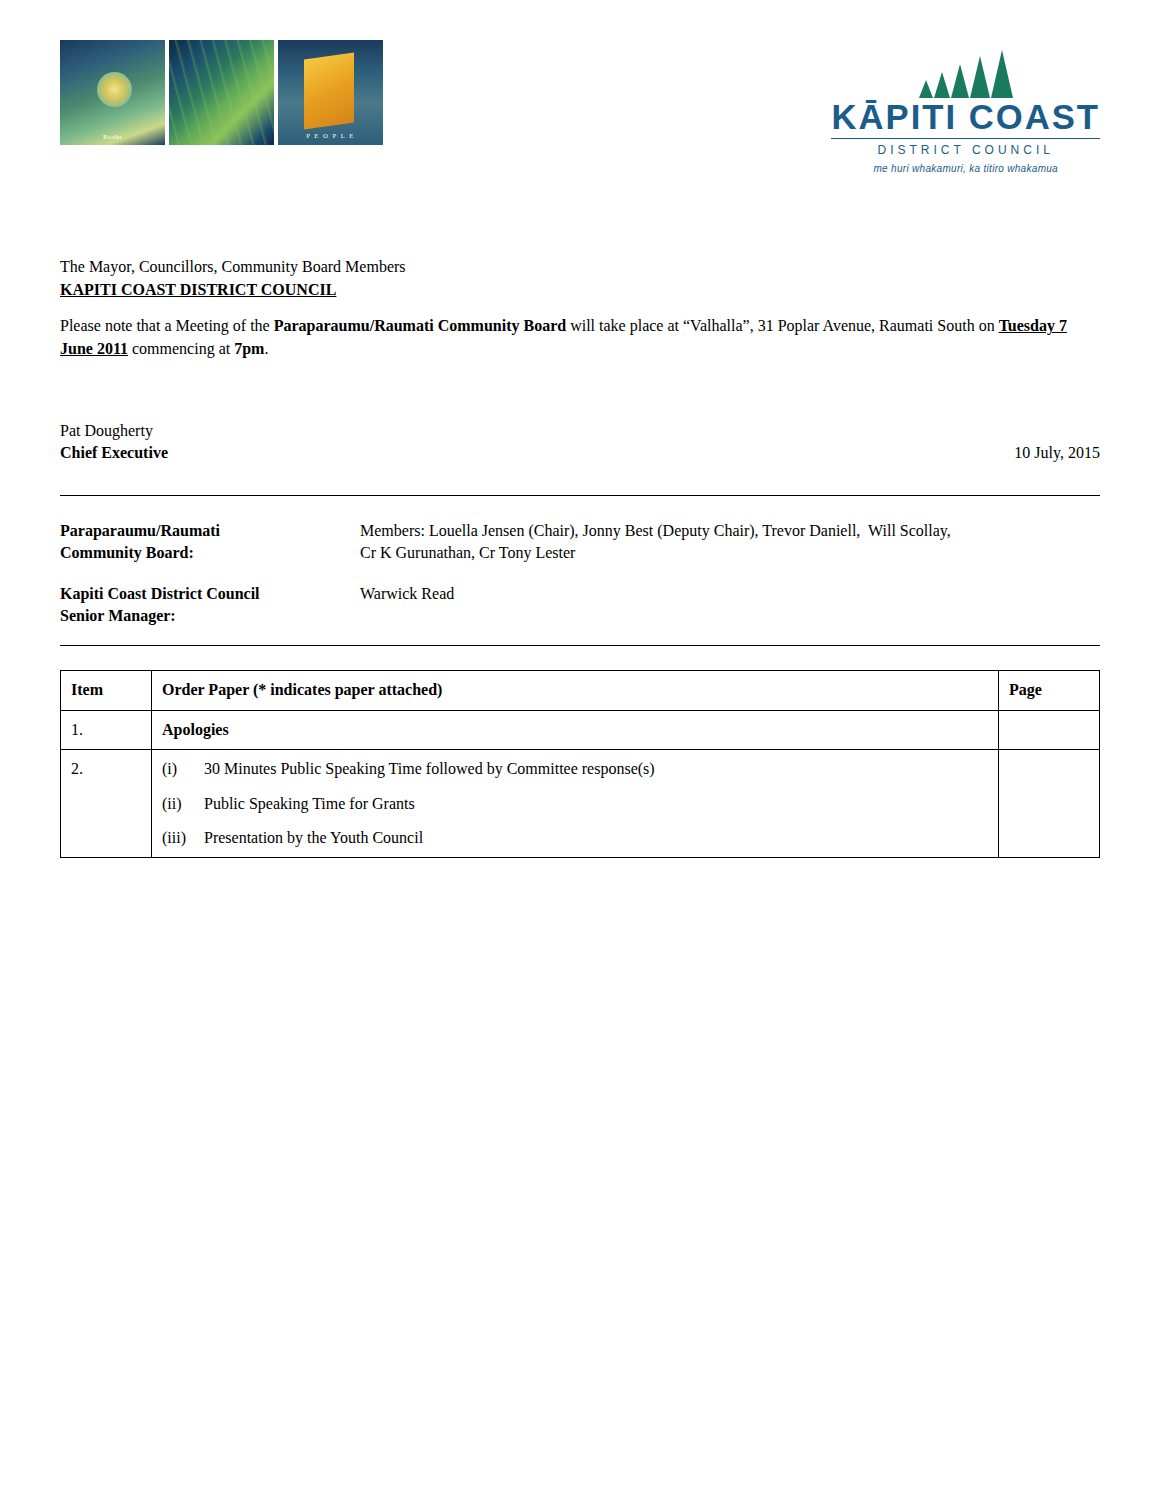KĀPITI COAST
DISTRICT COUNCIL
me huri whakamuri, ka titiro whakamua
The Mayor, Councillors, Community Board Members
KAPITI COAST DISTRICT COUNCIL
Please note that a Meeting of the Paraparaumu/Raumati Community Board will take place at “Valhalla”, 31 Poplar Avenue, Raumati South on Tuesday 7 June 2011 commencing at 7pm.
Pat Dougherty
Chief Executive 10 July, 2015
Paraparaumu/Raumati
Community Board:
Members: Louella Jensen (Chair), Jonny Best (Deputy Chair), Trevor Daniell, Will Scollay,
Cr K Gurunathan, Cr Tony Lester
Kapiti Coast District Council
Senior Manager:
Warwick Read
| Item | Order Paper (* indicates paper attached) | Page |
| --- | --- | --- |
| 1. | Apologies | |
| 2. | (i) 30 Minutes Public Speaking Time followed by Committee response(s) (ii) Public Speaking Time for Grants (iii) Presentation by the Youth Council | |